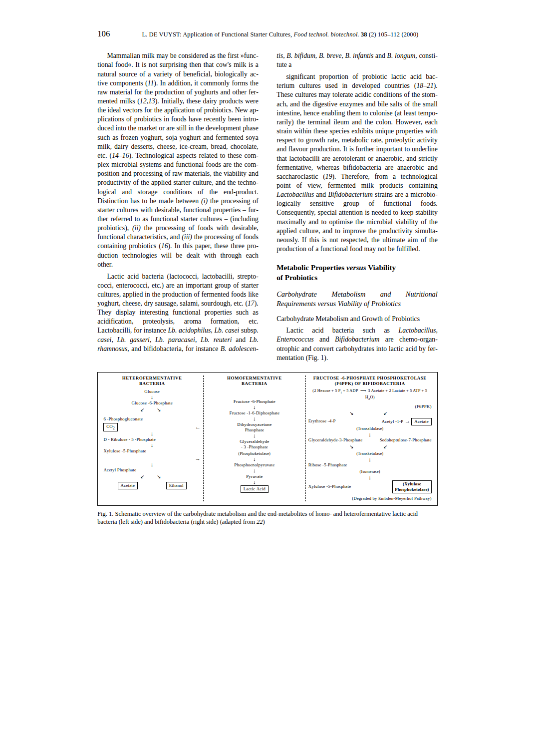106 L. DE VUYST: Application of Functional Starter Cultures, Food technol. biotechnol. 38 (2) 105–112 (2000)
Mammalian milk may be considered as the first »functional food«. It is not surprising then that cow's milk is a natural source of a variety of beneficial, biologically active components (11). In addition, it commonly forms the raw material for the production of yoghurts and other fermented milks (12,13). Initially, these dairy products were the ideal vectors for the application of probiotics. New applications of probiotics in foods have recently been introduced into the market or are still in the development phase such as frozen yoghurt, soja yoghurt and fermented soya milk, dairy desserts, cheese, ice-cream, bread, chocolate, etc. (14–16). Technological aspects related to these complex microbial systems and functional foods are the composition and processing of raw materials, the viability and productivity of the applied starter culture, and the technological and storage conditions of the end-product. Distinction has to be made between (i) the processing of starter cultures with desirable, functional properties – further referred to as functional starter cultures – (including probiotics), (ii) the processing of foods with desirable, functional characteristics, and (iii) the processing of foods containing probiotics (16). In this paper, these three production technologies will be dealt with through each other.
Lactic acid bacteria (lactococci, lactobacilli, streptococci, enterococci, etc.) are an important group of starter cultures, applied in the production of fermented foods like yoghurt, cheese, dry sausage, salami, sourdough, etc. (17). They display interesting functional properties such as acidification, proteolysis, aroma formation, etc. Lactobacilli, for instance Lb. acidophilus, Lb. casei subsp. casei, Lb. gasseri, Lb. paracasei, Lb. reuteri and Lb. rhamnosus, and bifidobacteria, for instance B. adolescentis, B. bifidum, B. breve, B. infantis and B. longum, constitute a
significant proportion of probiotic lactic acid bacterium cultures used in developed countries (18–21). These cultures may tolerate acidic conditions of the stomach, and the digestive enzymes and bile salts of the small intestine, hence enabling them to colonise (at least temporarily) the terminal ileum and the colon. However, each strain within these species exhibits unique properties with respect to growth rate, metabolic rate, proteolytic activity and flavour production. It is further important to underline that lactobacilli are aerotolerant or anaerobic, and strictly fermentative, whereas bifidobacteria are anaerobic and saccharoclastic (19). Therefore, from a technological point of view, fermented milk products containing Lactobacillus and Bifidobacterium strains are a microbiologically sensitive group of functional foods. Consequently, special attention is needed to keep stability maximally and to optimise the microbial viability of the applied culture, and to improve the productivity simultaneously. If this is not respected, the ultimate aim of the production of a functional food may not be fulfilled.
Metabolic Properties versus Viability
of Probiotics
Carbohydrate Metabolism and Nutritional Requirements versus Viability of Probiotics
Carbohydrate Metabolism and Growth of Probiotics
Lactic acid bacteria such as Lactobacillus, Enterococcus and Bifidobacterium are chemo-organotrophic and convert carbohydrates into lactic acid by fermentation (Fig. 1).
HETEROFERMENTATIVE
BACTERIA
Glucose
Glucose -6-Phosphate
↙ ↘
6 -Phosphogluconate
CO2 ←
D - Ribulose - 5 -Phosphate
Xylulose -5-Phosphate
→
Acetyl Phosphate
↙ ↘
Acetate Ethanol
HOMOFERMENTATIVE
BACTERIA
Fructose -6-Phosphate
Fructose -1-6-Diphosphate
Dihydroxyacetone
Phosphate
Glyceraldehyde
- 3 -Phosphate
(Phosphoketolase)
Phosphoenolpyruvate
Pyruvate
Lactic Acid
FRUCTOSE -6-PHOSPHATE PHOSPHOKETOLASE
(F6PPK) OF BIFIDOBACTERIA
(2 Hexose + 5 Pi + 5 ADP ⟶ 3 Acetate + 2 Lactate + 5 ATP + 5 H2O)
(F6PPK)
↘ ↙
Erythrose -4-P Acetyl -1-P → Acetate
(Transaldolase)
Glyceraldehyde-3-Phosphate Sedoheptulose-7-Phosphate
↘ ↙
(Transketolase)
Ribose -5-Phosphate
(Isomerase)
Xylulose -5-Phosphate (Xylulose
Phosphoketolase)
(Degraded by Embden-Meyerhof Pathway)
Fig. 1. Schematic overview of the carbohydrate metabolism and the end-metabolites of homo- and heterofermentative lactic acid bacteria (left side) and bifidobacteria (right side) (adapted from 22)